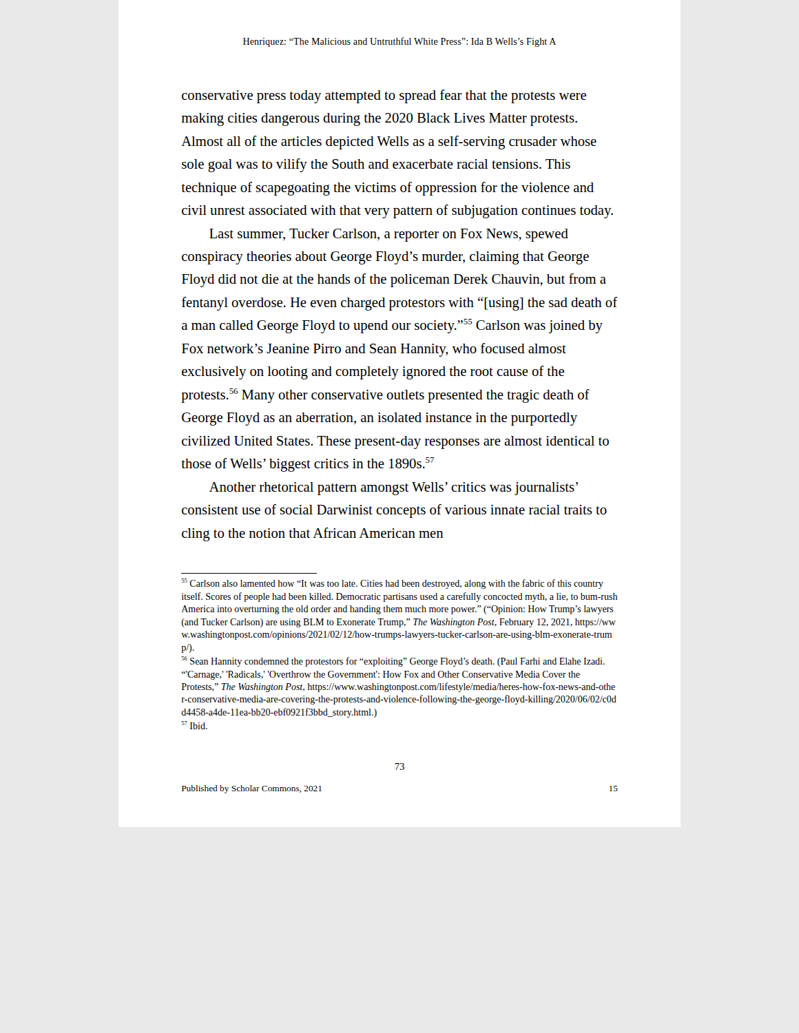Henriquez: “The Malicious and Untruthful White Press”: Ida B Wells’s Fight A
conservative press today attempted to spread fear that the protests were making cities dangerous during the 2020 Black Lives Matter protests. Almost all of the articles depicted Wells as a self-serving crusader whose sole goal was to vilify the South and exacerbate racial tensions. This technique of scapegoating the victims of oppression for the violence and civil unrest associated with that very pattern of subjugation continues today.
Last summer, Tucker Carlson, a reporter on Fox News, spewed conspiracy theories about George Floyd’s murder, claiming that George Floyd did not die at the hands of the policeman Derek Chauvin, but from a fentanyl overdose. He even charged protestors with “[using] the sad death of a man called George Floyd to upend our society.”55 Carlson was joined by Fox network’s Jeanine Pirro and Sean Hannity, who focused almost exclusively on looting and completely ignored the root cause of the protests.56 Many other conservative outlets presented the tragic death of George Floyd as an aberration, an isolated instance in the purportedly civilized United States. These present-day responses are almost identical to those of Wells’ biggest critics in the 1890s.57
Another rhetorical pattern amongst Wells’ critics was journalists’ consistent use of social Darwinist concepts of various innate racial traits to cling to the notion that African American men
55 Carlson also lamented how “It was too late. Cities had been destroyed, along with the fabric of this country itself. Scores of people had been killed. Democratic partisans used a carefully concocted myth, a lie, to bum-rush America into overturning the old order and handing them much more power.” (“Opinion: How Trump’s lawyers (and Tucker Carlson) are using BLM to Exonerate Trump,” The Washington Post, February 12, 2021, https://www.washingtonpost.com/opinions/2021/02/12/how-trumps-lawyers-tucker-carlson-are-using-blm-exonerate-trump/).
56 Sean Hannity condemned the protestors for “exploiting” George Floyd’s death. (Paul Farhi and Elahe Izadi. “'Carnage,' 'Radicals,' 'Overthrow the Government': How Fox and Other Conservative Media Cover the Protests,” The Washington Post, https://www.washingtonpost.com/lifestyle/media/heres-how-fox-news-and-other-conservative-media-are-covering-the-protests-and-violence-following-the-george-floyd-killing/2020/06/02/c0dd4458-a4de-11ea-bb20-ebf0921f3bbd_story.html.)
57 Ibid.
73
Published by Scholar Commons, 2021 15